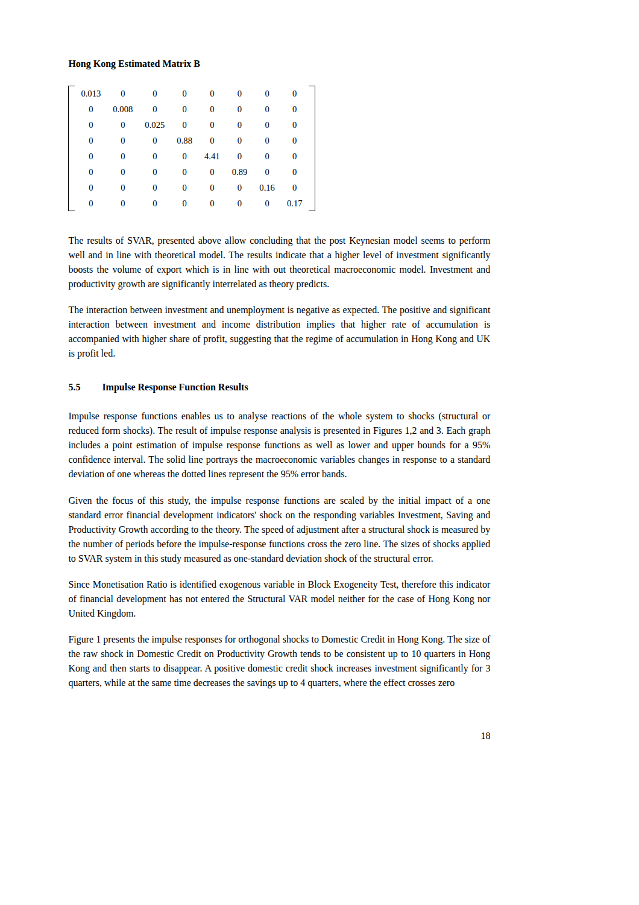Hong Kong Estimated Matrix B
| 0.013 | 0 | 0 | 0 | 0 | 0 | 0 | 0 |
| 0 | 0.008 | 0 | 0 | 0 | 0 | 0 | 0 |
| 0 | 0 | 0.025 | 0 | 0 | 0 | 0 | 0 |
| 0 | 0 | 0 | 0.88 | 0 | 0 | 0 | 0 |
| 0 | 0 | 0 | 0 | 4.41 | 0 | 0 | 0 |
| 0 | 0 | 0 | 0 | 0 | 0.89 | 0 | 0 |
| 0 | 0 | 0 | 0 | 0 | 0 | 0.16 | 0 |
| 0 | 0 | 0 | 0 | 0 | 0 | 0 | 0.17 |
The results of SVAR, presented above allow concluding that the post Keynesian model seems to perform well and in line with theoretical model. The results indicate that a higher level of investment significantly boosts the volume of export which is in line with out theoretical macroeconomic model. Investment and productivity growth are significantly interrelated as theory predicts.
The interaction between investment and unemployment is negative as expected. The positive and significant interaction between investment and income distribution implies that higher rate of accumulation is accompanied with higher share of profit, suggesting that the regime of accumulation in Hong Kong and UK is profit led.
5.5 Impulse Response Function Results
Impulse response functions enables us to analyse reactions of the whole system to shocks (structural or reduced form shocks). The result of impulse response analysis is presented in Figures 1,2 and 3. Each graph includes a point estimation of impulse response functions as well as lower and upper bounds for a 95% confidence interval. The solid line portrays the macroeconomic variables changes in response to a standard deviation of one whereas the dotted lines represent the 95% error bands.
Given the focus of this study, the impulse response functions are scaled by the initial impact of a one standard error financial development indicators' shock on the responding variables Investment, Saving and Productivity Growth according to the theory. The speed of adjustment after a structural shock is measured by the number of periods before the impulse-response functions cross the zero line. The sizes of shocks applied to SVAR system in this study measured as one-standard deviation shock of the structural error.
Since Monetisation Ratio is identified exogenous variable in Block Exogeneity Test, therefore this indicator of financial development has not entered the Structural VAR model neither for the case of Hong Kong nor United Kingdom.
Figure 1 presents the impulse responses for orthogonal shocks to Domestic Credit in Hong Kong. The size of the raw shock in Domestic Credit on Productivity Growth tends to be consistent up to 10 quarters in Hong Kong and then starts to disappear. A positive domestic credit shock increases investment significantly for 3 quarters, while at the same time decreases the savings up to 4 quarters, where the effect crosses zero
18